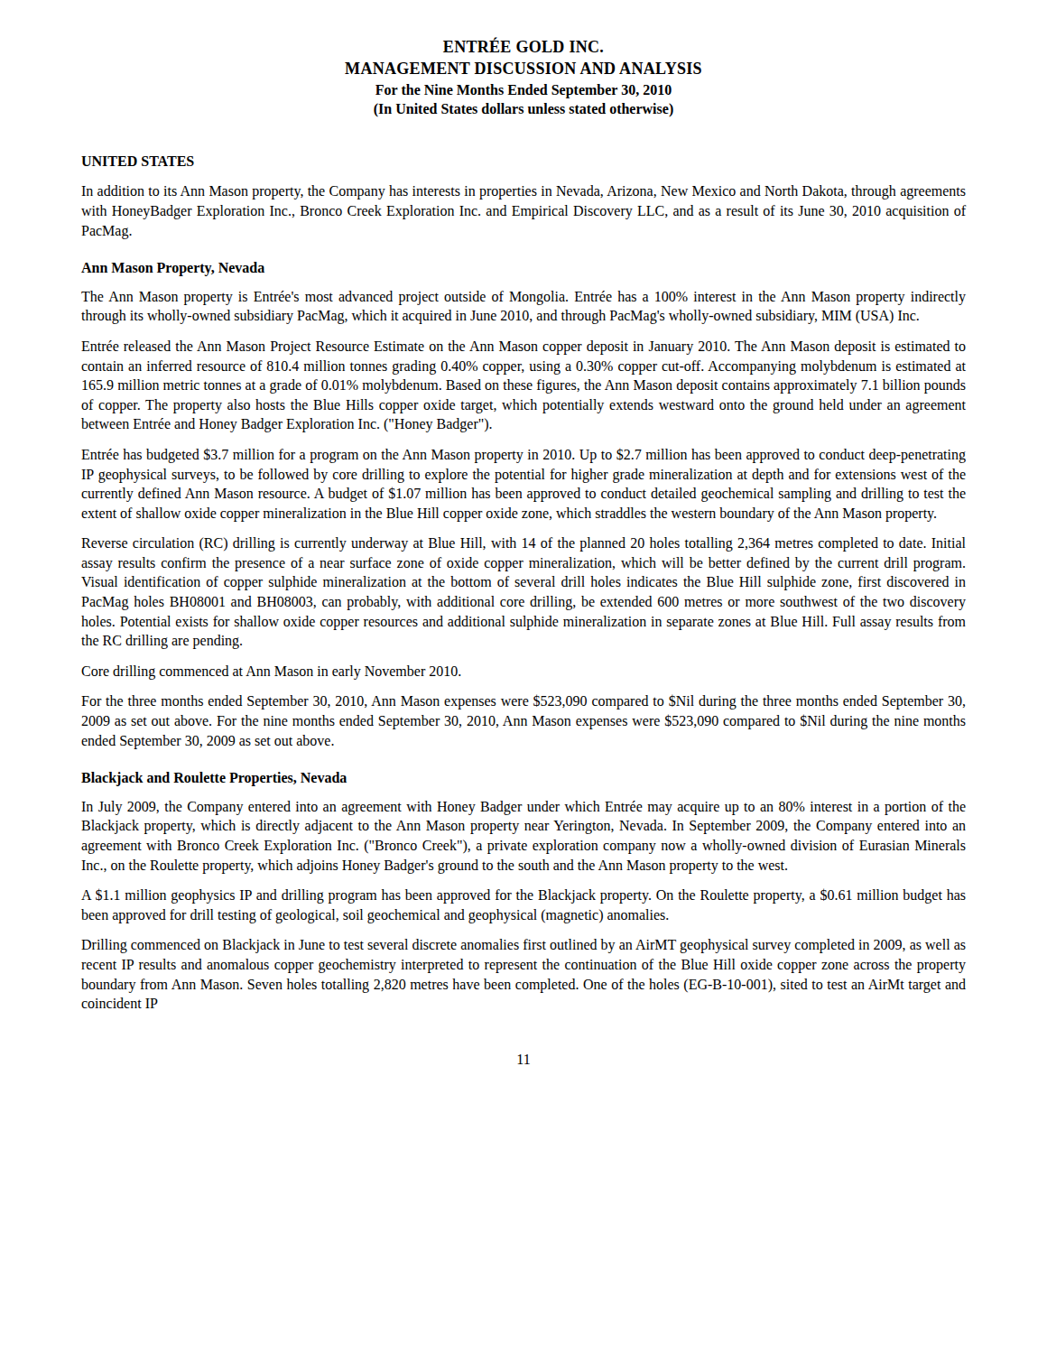ENTRÉE GOLD INC.
MANAGEMENT DISCUSSION AND ANALYSIS
For the Nine Months Ended September 30, 2010
(In United States dollars unless stated otherwise)
UNITED STATES
In addition to its Ann Mason property, the Company has interests in properties in Nevada, Arizona, New Mexico and North Dakota, through agreements with HoneyBadger Exploration Inc., Bronco Creek Exploration Inc. and Empirical Discovery LLC, and as a result of its June 30, 2010 acquisition of PacMag.
Ann Mason Property, Nevada
The Ann Mason property is Entrée's most advanced project outside of Mongolia. Entrée has a 100% interest in the Ann Mason property indirectly through its wholly-owned subsidiary PacMag, which it acquired in June 2010, and through PacMag's wholly-owned subsidiary, MIM (USA) Inc.
Entrée released the Ann Mason Project Resource Estimate on the Ann Mason copper deposit in January 2010. The Ann Mason deposit is estimated to contain an inferred resource of 810.4 million tonnes grading 0.40% copper, using a 0.30% copper cut-off. Accompanying molybdenum is estimated at 165.9 million metric tonnes at a grade of 0.01% molybdenum. Based on these figures, the Ann Mason deposit contains approximately 7.1 billion pounds of copper. The property also hosts the Blue Hills copper oxide target, which potentially extends westward onto the ground held under an agreement between Entrée and Honey Badger Exploration Inc. ("Honey Badger").
Entrée has budgeted $3.7 million for a program on the Ann Mason property in 2010. Up to $2.7 million has been approved to conduct deep-penetrating IP geophysical surveys, to be followed by core drilling to explore the potential for higher grade mineralization at depth and for extensions west of the currently defined Ann Mason resource. A budget of $1.07 million has been approved to conduct detailed geochemical sampling and drilling to test the extent of shallow oxide copper mineralization in the Blue Hill copper oxide zone, which straddles the western boundary of the Ann Mason property.
Reverse circulation (RC) drilling is currently underway at Blue Hill, with 14 of the planned 20 holes totalling 2,364 metres completed to date. Initial assay results confirm the presence of a near surface zone of oxide copper mineralization, which will be better defined by the current drill program. Visual identification of copper sulphide mineralization at the bottom of several drill holes indicates the Blue Hill sulphide zone, first discovered in PacMag holes BH08001 and BH08003, can probably, with additional core drilling, be extended 600 metres or more southwest of the two discovery holes. Potential exists for shallow oxide copper resources and additional sulphide mineralization in separate zones at Blue Hill. Full assay results from the RC drilling are pending.
Core drilling commenced at Ann Mason in early November 2010.
For the three months ended September 30, 2010, Ann Mason expenses were $523,090 compared to $Nil during the three months ended September 30, 2009 as set out above. For the nine months ended September 30, 2010, Ann Mason expenses were $523,090 compared to $Nil during the nine months ended September 30, 2009 as set out above.
Blackjack and Roulette Properties, Nevada
In July 2009, the Company entered into an agreement with Honey Badger under which Entrée may acquire up to an 80% interest in a portion of the Blackjack property, which is directly adjacent to the Ann Mason property near Yerington, Nevada. In September 2009, the Company entered into an agreement with Bronco Creek Exploration Inc. ("Bronco Creek"), a private exploration company now a wholly-owned division of Eurasian Minerals Inc., on the Roulette property, which adjoins Honey Badger's ground to the south and the Ann Mason property to the west.
A $1.1 million geophysics IP and drilling program has been approved for the Blackjack property. On the Roulette property, a $0.61 million budget has been approved for drill testing of geological, soil geochemical and geophysical (magnetic) anomalies.
Drilling commenced on Blackjack in June to test several discrete anomalies first outlined by an AirMT geophysical survey completed in 2009, as well as recent IP results and anomalous copper geochemistry interpreted to represent the continuation of the Blue Hill oxide copper zone across the property boundary from Ann Mason. Seven holes totalling 2,820 metres have been completed. One of the holes (EG-B-10-001), sited to test an AirMt target and coincident IP
11